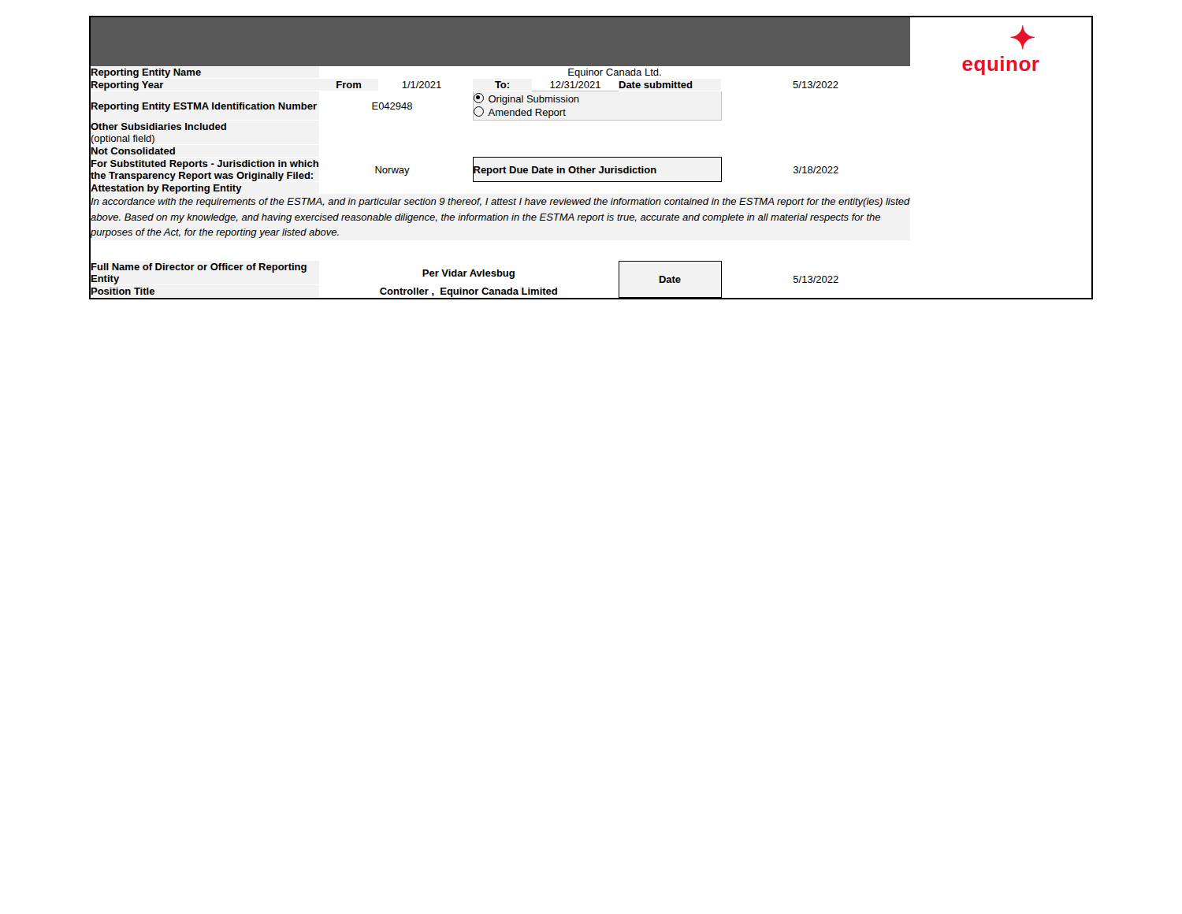| | ✦ equinor |
| Reporting Entity Name | Equinor Canada Ltd. |
| Reporting Year | From | 1/1/2021 | | To: | 12/31/2021 | Date submitted | 5/13/2022 | |
| Reporting Entity ESTMA Identification Number | E042948 | | Original Submission Amended Report | | |
| Other Subsidiaries Included (optional field) | | |
| Not Consolidated | | |
| For Substituted Reports - Jurisdiction in which the Transparency Report was Originally Filed: | Norway | | Report Due Date in Other Jurisdiction | 3/18/2022 | |
| Attestation by Reporting Entity | | |
| In accordance with the requirements of the ESTMA, and in particular section 9 thereof, I attest I have reviewed the information contained in the ESTMA report for the entity(ies) listed above. Based on my knowledge, and having exercised reasonable diligence, the information in the ESTMA report is true, accurate and complete in all material respects for the purposes of the Act, for the reporting year listed above. | |
| Full Name of Director or Officer of Reporting Entity | Per Vidar Avlesbug | Date | 5/13/2022 | |
| Position Title | Controller , Equinor Canada Limited | |